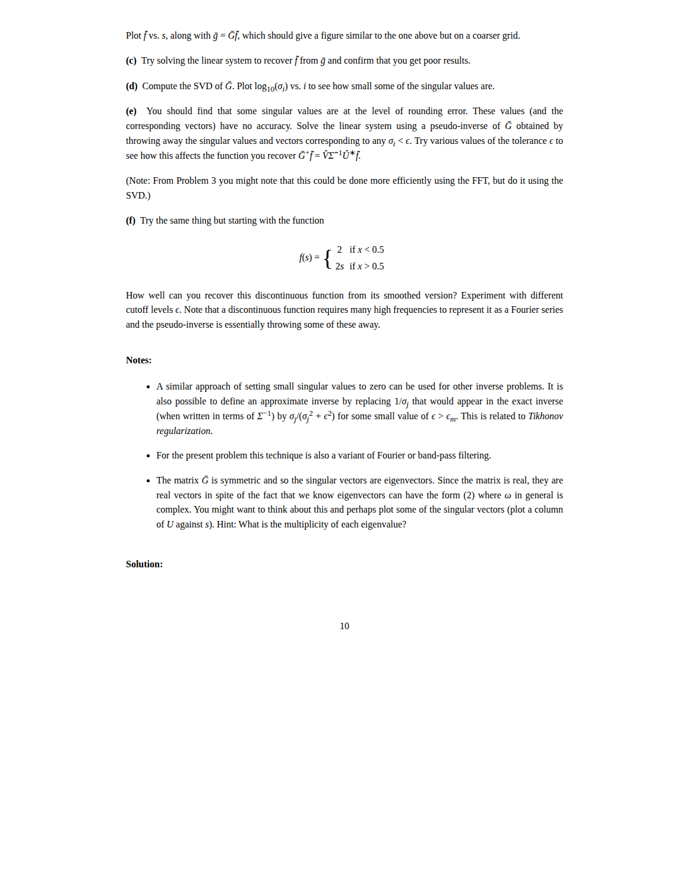Plot f̄ vs. s, along with ḡ = Ḡf̄, which should give a figure similar to the one above but on a coarser grid.
(c) Try solving the linear system to recover f̄ from ḡ and confirm that you get poor results.
(d) Compute the SVD of Ḡ. Plot log10(σi) vs. i to see how small some of the singular values are.
(e) You should find that some singular values are at the level of rounding error. These values (and the corresponding vectors) have no accuracy. Solve the linear system using a pseudo-inverse of Ḡ obtained by throwing away the singular values and vectors corresponding to any σi < ϵ. Try various values of the tolerance ϵ to see how this affects the function you recover Ḡ+f̄ = V̂Σ̂−1Û∗f̄.
(Note: From Problem 3 you might note that this could be done more efficiently using the FFT, but do it using the SVD.)
(f) Try the same thing but starting with the function
f(s) = {
| 2 | if x < 0.5 |
| 2 s | if x > 0.5 |
How well can you recover this discontinuous function from its smoothed version? Experiment with different cutoff levels ϵ. Note that a discontinuous function requires many high frequencies to represent it as a Fourier series and the pseudo-inverse is essentially throwing some of these away.
Notes:
A similar approach of setting small singular values to zero can be used for other inverse problems. It is also possible to define an approximate inverse by replacing 1/σj that would appear in the exact inverse (when written in terms of Σ−1) by σj/(σj2 + ϵ2) for some small value of ϵ > ϵm. This is related to Tikhonov regularization.
For the present problem this technique is also a variant of Fourier or band-pass filtering.
The matrix Ḡ is symmetric and so the singular vectors are eigenvectors. Since the matrix is real, they are real vectors in spite of the fact that we know eigenvectors can have the form (2) where ω in general is complex. You might want to think about this and perhaps plot some of the singular vectors (plot a column of U against s). Hint: What is the multiplicity of each eigenvalue?
Solution:
10